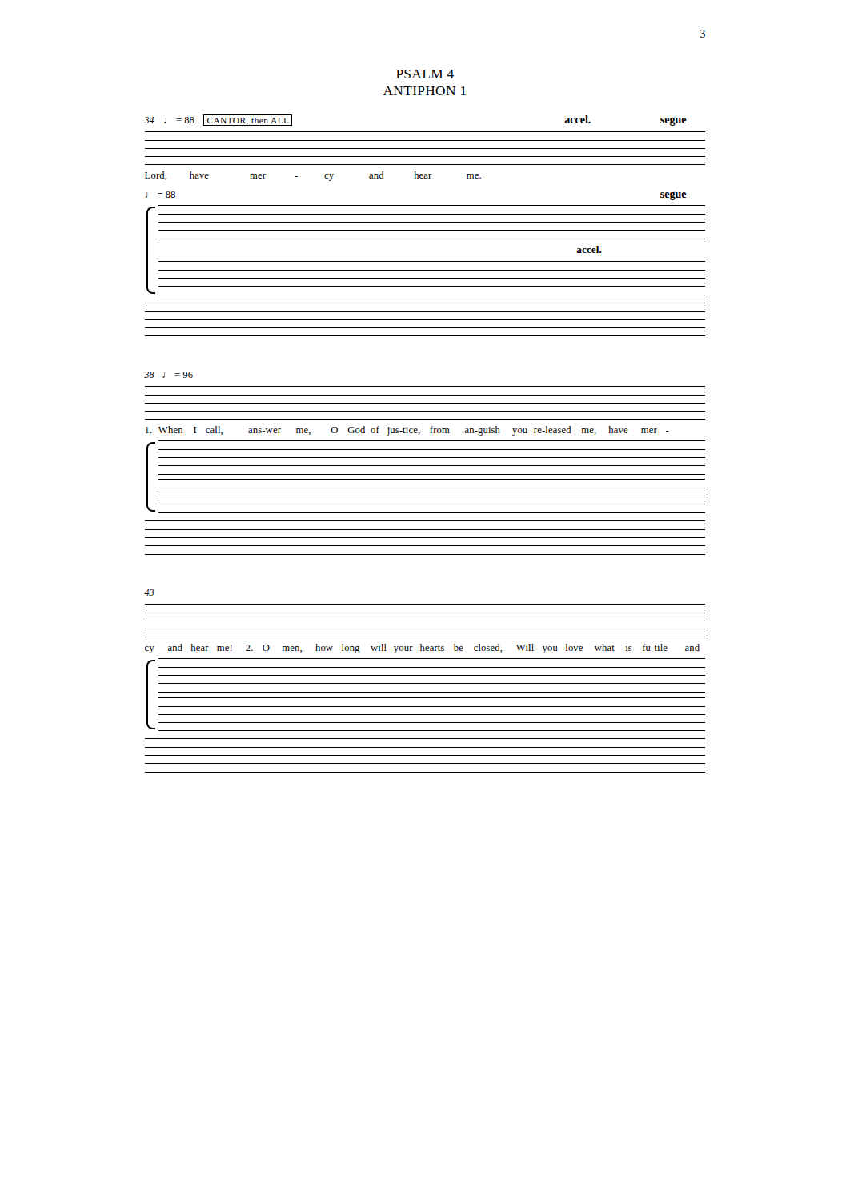3
PSALM 4
ANTIPHON 1
34 ♩ = 88 CANTOR, then ALL accel. segue
Lord, have mer - cy and hear me.
♩ = 88 segue
accel.
38 ♩ = 96
1. When Icall, ans-wer me, OGod of jus-tice, from an-guish you re-leased me, have mer-
43
cy and hear me! 2. O men, how long will your hearts be closed, Will you love what is fu-tile and seek